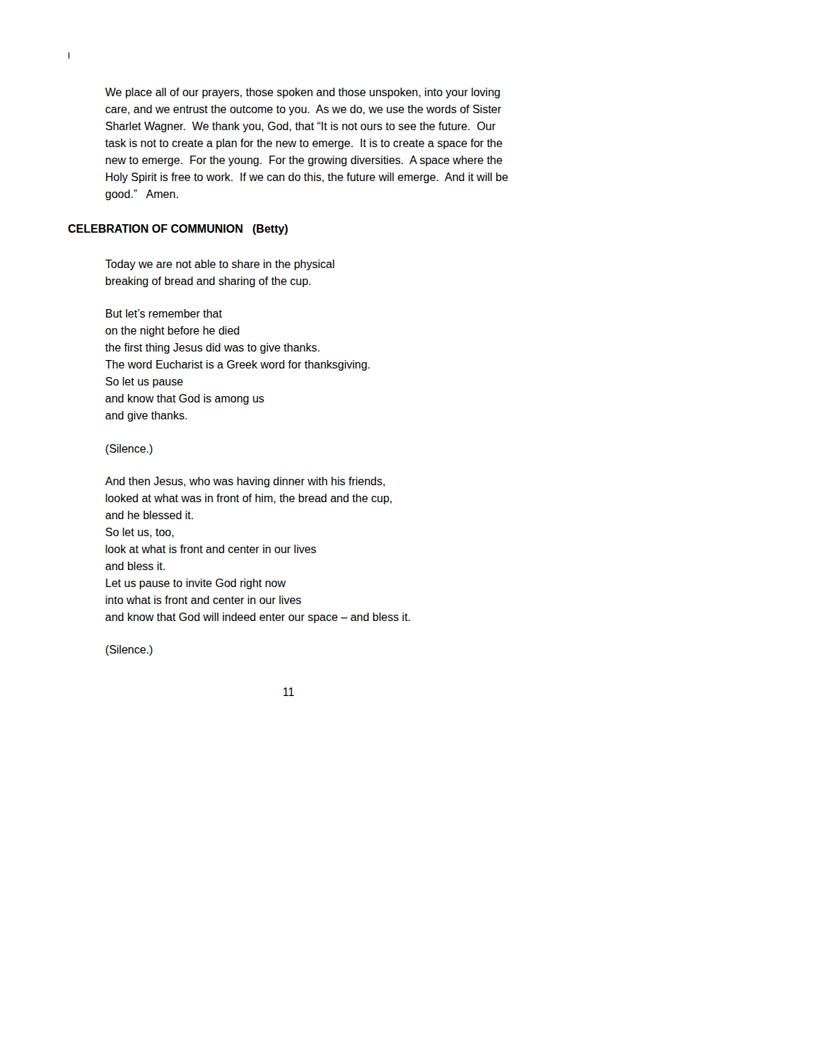l
We place all of our prayers, those spoken and those unspoken, into your loving care, and we entrust the outcome to you. As we do, we use the words of Sister Sharlet Wagner. We thank you, God, that “It is not ours to see the future. Our task is not to create a plan for the new to emerge. It is to create a space for the new to emerge. For the young. For the growing diversities. A space where the Holy Spirit is free to work. If we can do this, the future will emerge. And it will be good.” Amen.
CELEBRATION OF COMMUNION (Betty)
Today we are not able to share in the physical
breaking of bread and sharing of the cup.
But let’s remember that
on the night before he died
the first thing Jesus did was to give thanks.
The word Eucharist is a Greek word for thanksgiving.
So let us pause
and know that God is among us
and give thanks.
(Silence.)
And then Jesus, who was having dinner with his friends,
looked at what was in front of him, the bread and the cup,
and he blessed it.
So let us, too,
look at what is front and center in our lives
and bless it.
Let us pause to invite God right now
into what is front and center in our lives
and know that God will indeed enter our space – and bless it.
(Silence.)
11